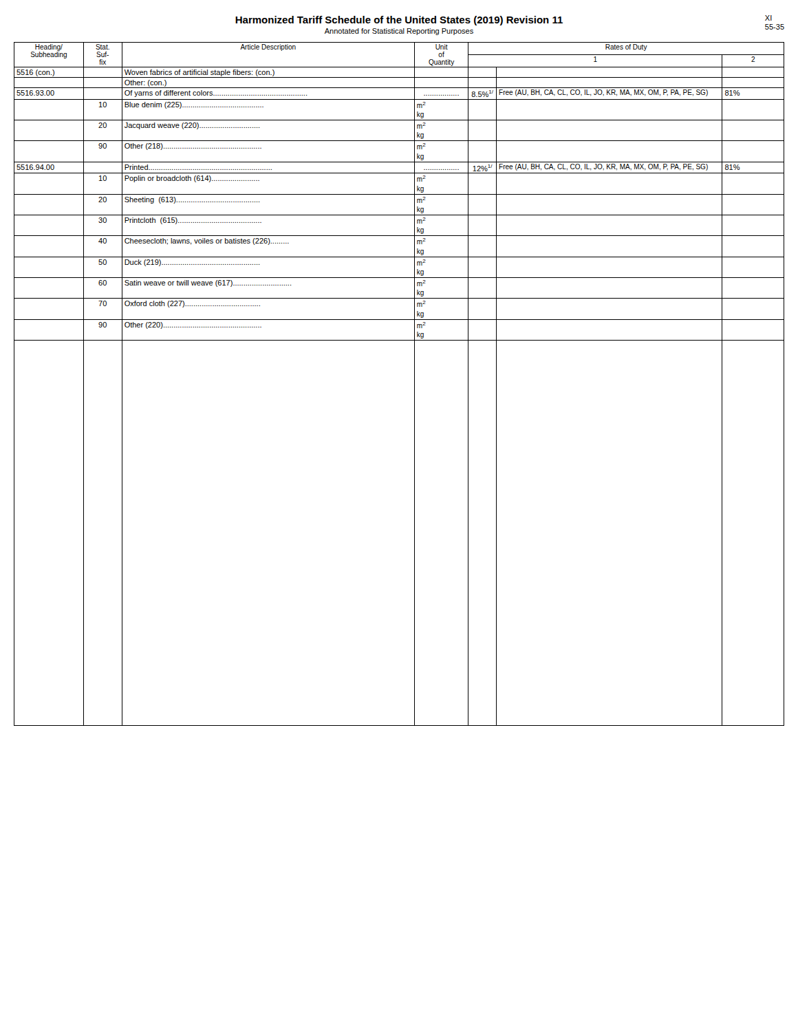XI
55-35
Harmonized Tariff Schedule of the United States (2019) Revision 11
Annotated for Statistical Reporting Purposes
| Heading/ Subheading | Stat. Suf- fix | Article Description | Unit of Quantity | Rates of Duty |
| --- | --- | --- | --- | --- |
| 1 | 2 |
| 5516 (con.) | | Woven fabrics of artificial staple fibers: (con.) | | | | |
| | | Other: (con.) | | | | |
| 5516.93.00 | | Of yarns of different colors ............................................. | ................. | 8.5% 1/ | Free (AU, BH, CA, CL, CO, IL, JO, KR, MA, MX, OM, P, PA, PE, SG) | 81% |
| | 10 | Blue denim (225) ....................................... | m 2 kg | | | |
| | 20 | Jacquard weave (220) ............................. | m 2 kg | | | |
| | 90 | Other (218) ............................................... | m 2 kg | | | |
| 5516.94.00 | | Printed ........................................................... | ................. | 12% 1/ | Free (AU, BH, CA, CL, CO, IL, JO, KR, MA, MX, OM, P, PA, PE, SG) | 81% |
| | 10 | Poplin or broadcloth (614) ....................... | m 2 kg | | | |
| | 20 | Sheeting (613) ........................................ | m 2 kg | | | |
| | 30 | Printcloth (615) ........................................ | m 2 kg | | | |
| | 40 | Cheesecloth; lawns, voiles or batistes (226) ......... | m 2 kg | | | |
| | 50 | Duck (219) ............................................... | m 2 kg | | | |
| | 60 | Satin weave or twill weave (617) ............................ | m 2 kg | | | |
| | 70 | Oxford cloth (227) .................................... | m 2 kg | | | |
| | 90 | Other (220) ............................................... | m 2 kg | | | |